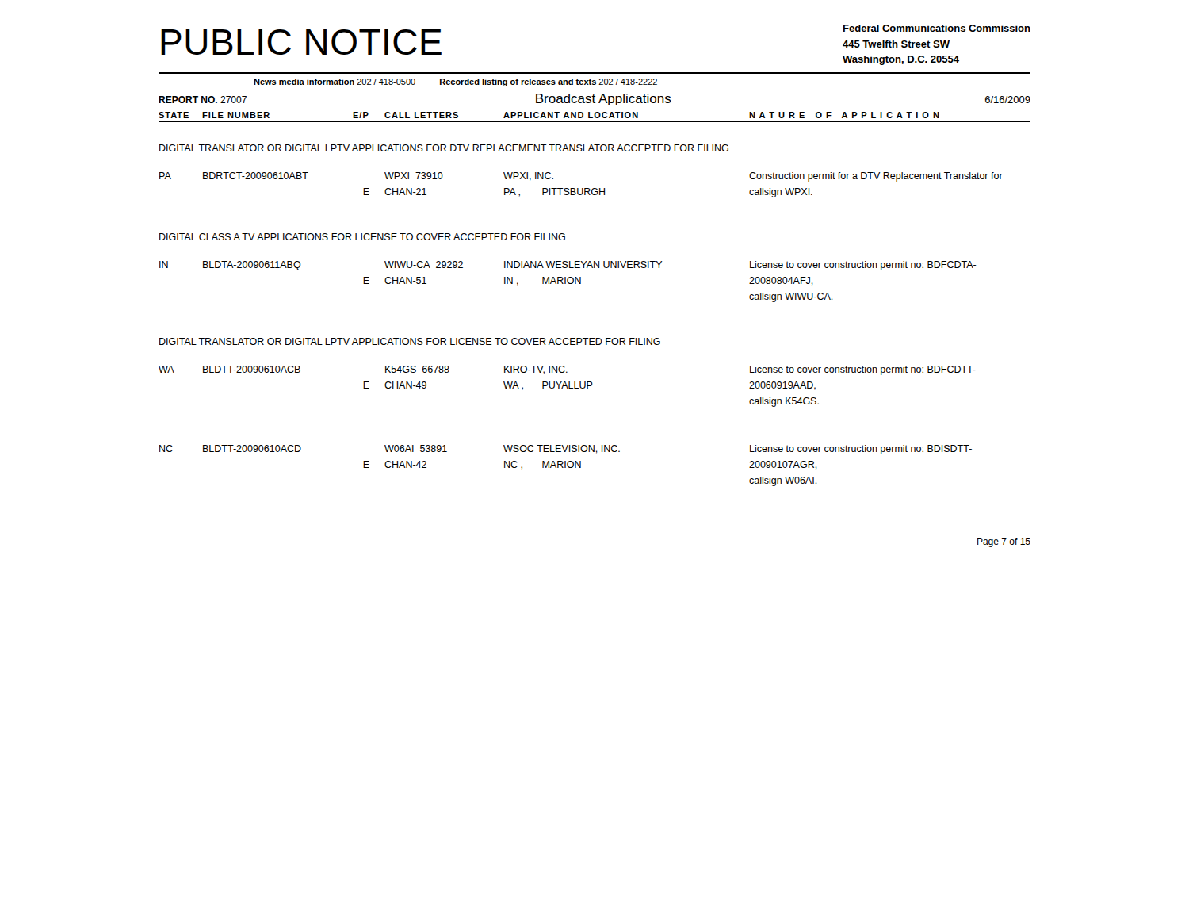PUBLIC NOTICE
Federal Communications Commission
445 Twelfth Street SW
Washington, D.C. 20554
News media information 202 / 418-0500 Recorded listing of releases and texts 202 / 418-2222
REPORT NO. 27007
Broadcast Applications
6/16/2009
STATE
FILE NUMBER
E/P
CALL LETTERS
APPLICANT AND LOCATION
N A T U R E O F A P P L I C A T I O N
DIGITAL TRANSLATOR OR DIGITAL LPTV APPLICATIONS FOR DTV REPLACEMENT TRANSLATOR ACCEPTED FOR FILING
PA
BDRTCT-20090610ABT
E
WPXI 73910 CHAN-21
WPXI, INC. PA , PITTSBURGH
Construction permit for a DTV Replacement Translator for callsign WPXI.
DIGITAL CLASS A TV APPLICATIONS FOR LICENSE TO COVER ACCEPTED FOR FILING
IN
BLDTA-20090611ABQ
E
WIWU-CA 29292 CHAN-51
INDIANA WESLEYAN UNIVERSITY IN , MARION
License to cover construction permit no: BDFCDTA-20080804AFJ,
callsign WIWU-CA.
DIGITAL TRANSLATOR OR DIGITAL LPTV APPLICATIONS FOR LICENSE TO COVER ACCEPTED FOR FILING
WA
BLDTT-20090610ACB
E
K54GS 66788 CHAN-49
KIRO-TV, INC. WA , PUYALLUP
License to cover construction permit no: BDFCDTT-20060919AAD,
callsign K54GS.
NC
BLDTT-20090610ACD
E
W06AI 53891 CHAN-42
WSOC TELEVISION, INC. NC , MARION
License to cover construction permit no: BDISDTT-20090107AGR,
callsign W06AI.
Page 7 of 15